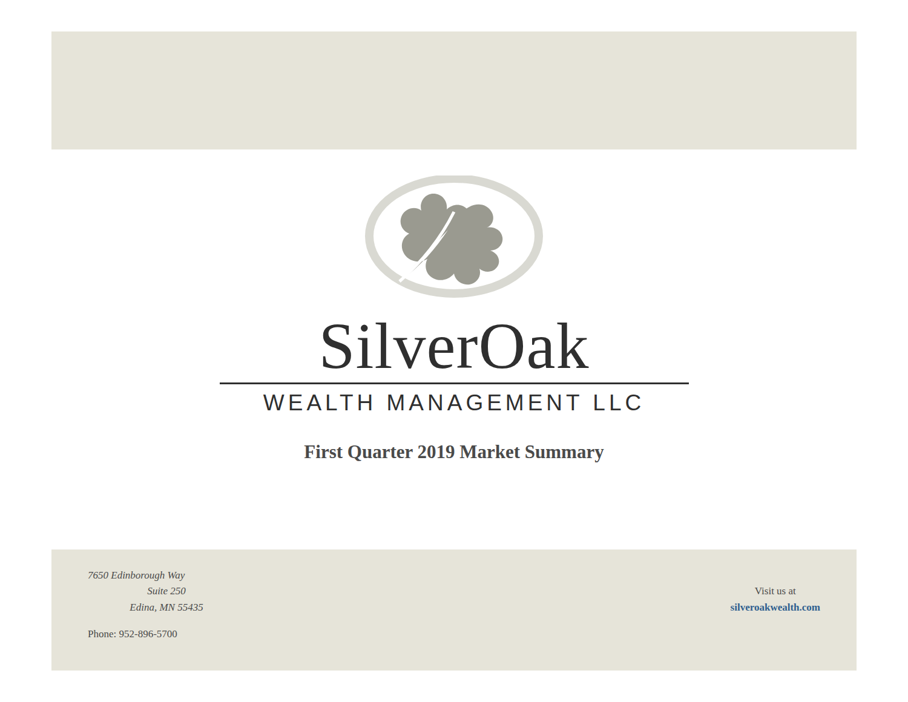SilverOak
WEALTH MANAGEMENT LLC
First Quarter 2019 Market Summary
7650 Edinborough Way
Suite 250
Edina, MN 55435
Phone: 952-896-5700
Visit us at
silveroakwealth.com